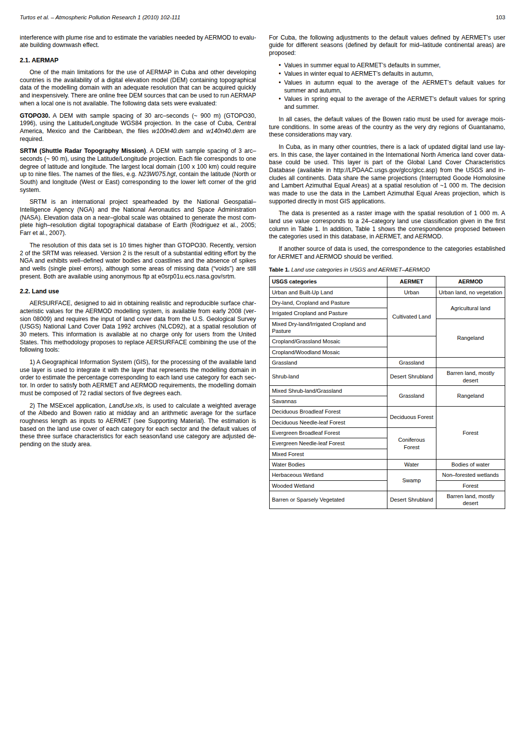Turtos et al. – Atmospheric Pollution Research 1 (2010) 102-111 103
interference with plume rise and to estimate the variables needed by AERMOD to evaluate building downwash effect.
2.1. AERMAP
One of the main limitations for the use of AERMAP in Cuba and other developing countries is the availability of a digital elevation model (DEM) containing topographical data of the modelling domain with an adequate resolution that can be acquired quickly and inexpensively. There are online free DEM sources that can be used to run AERMAP when a local one is not available. The following data sets were evaluated:
GTOPO30. A DEM with sample spacing of 30 arc–seconds (~ 900 m) (GTOPO30, 1996), using the Latitude/Longitude WGS84 projection. In the case of Cuba, Central America, Mexico and the Caribbean, the files w100n40.dem and w140n40.dem are required.
SRTM (Shuttle Radar Topography Mission). A DEM with sample spacing of 3 arc–seconds (~ 90 m), using the Latitude/Longitude projection. Each file corresponds to one degree of latitude and longitude. The largest local domain (100 x 100 km) could require up to nine files. The names of the files, e.g. N23W075.hgt, contain the latitude (North or South) and longitude (West or East) corresponding to the lower left corner of the grid system.
SRTM is an international project spearheaded by the National Geospatial–Intelligence Agency (NGA) and the National Aeronautics and Space Administration (NASA). Elevation data on a near–global scale was obtained to generate the most complete high–resolution digital topographical database of Earth (Rodriguez et al., 2005; Farr et al., 2007).
The resolution of this data set is 10 times higher than GTOPO30. Recently, version 2 of the SRTM was released. Version 2 is the result of a substantial editing effort by the NGA and exhibits well–defined water bodies and coastlines and the absence of spikes and wells (single pixel errors), although some areas of missing data (“voids”) are still present. Both are available using anonymous ftp at e0srp01u.ecs.nasa.gov/srtm.
2.2. Land use
AERSURFACE, designed to aid in obtaining realistic and reproducible surface characteristic values for the AERMOD modelling system, is available from early 2008 (version 08009) and requires the input of land cover data from the U.S. Geological Survey (USGS) National Land Cover Data 1992 archives (NLCD92), at a spatial resolution of 30 meters. This information is available at no charge only for users from the United States. This methodology proposes to replace AERSURFACE combining the use of the following tools:
1) A Geographical Information System (GIS), for the processing of the available land use layer is used to integrate it with the layer that represents the modelling domain in order to estimate the percentage corresponding to each land use category for each sector. In order to satisfy both AERMET and AERMOD requirements, the modelling domain must be composed of 72 radial sectors of five degrees each.
2) The MSExcel application, LandUse.xls, is used to calculate a weighted average of the Albedo and Bowen ratio at midday and an arithmetic average for the surface roughness length as inputs to AERMET (see Supporting Material). The estimation is based on the land use cover of each category for each sector and the default values of these three surface characteristics for each season/land use category are adjusted depending on the study area.
For Cuba, the following adjustments to the default values defined by AERMET’s user guide for different seasons (defined by default for mid–latitude continental areas) are proposed:
Values in summer equal to AERMET’s defaults in summer,
Values in winter equal to AERMET’s defaults in autumn,
Values in autumn equal to the average of the AERMET’s default values for summer and autumn,
Values in spring equal to the average of the AERMET’s default values for spring and summer.
In all cases, the default values of the Bowen ratio must be used for average moisture conditions. In some areas of the country as the very dry regions of Guantanamo, these considerations may vary.
In Cuba, as in many other countries, there is a lack of updated digital land use layers. In this case, the layer contained in the International North America land cover database could be used. This layer is part of the Global Land Cover Characteristics Database (available in http://LPDAAC.usgs.gov/glcc/glcc.asp) from the USGS and includes all continents. Data share the same projections (Interrupted Goode Homolosine and Lambert Azimuthal Equal Areas) at a spatial resolution of ~1 000 m. The decision was made to use the data in the Lambert Azimuthal Equal Areas projection, which is supported directly in most GIS applications.
The data is presented as a raster image with the spatial resolution of 1 000 m. A land use value corresponds to a 24–category land use classification given in the first column in Table 1. In addition, Table 1 shows the correspondence proposed between the categories used in this database, in AERMET, and AERMOD.
If another source of data is used, the correspondence to the categories established for AERMET and AERMOD should be verified.
Table 1. Land use categories in USGS and AERMET–AERMOD
| USGS categories | AERMET | AERMOD |
| --- | --- | --- |
| Urban and Built-Up Land | Urban | Urban land, no vegetation |
| Dry-land, Cropland and Pasture | Cultivated Land | Agricultural land |
| Irrigated Cropland and Pasture |
| Mixed Dry-land/Irrigated Cropland and Pasture | Rangeland |
| Cropland/Grassland Mosaic | |
| Cropland/Woodland Mosaic |
| Grassland | Grassland | |
| Shrub-land | Desert Shrubland | Barren land, mostly desert |
| Mixed Shrub-land/Grassland | Grassland | Rangeland |
| Savannas |
| Deciduous Broadleaf Forest | Deciduous Forest | Forest |
| Deciduous Needle-leaf Forest |
| Evergreen Broadleaf Forest | Coniferous Forest |
| Evergreen Needle-leaf Forest |
| Mixed Forest |
| Water Bodies | Water | Bodies of water |
| Herbaceous Wetland | Swamp | Non–forested wetlands |
| Wooded Wetland | Forest |
| Barren or Sparsely Vegetated | Desert Shrubland | Barren land, mostly desert |